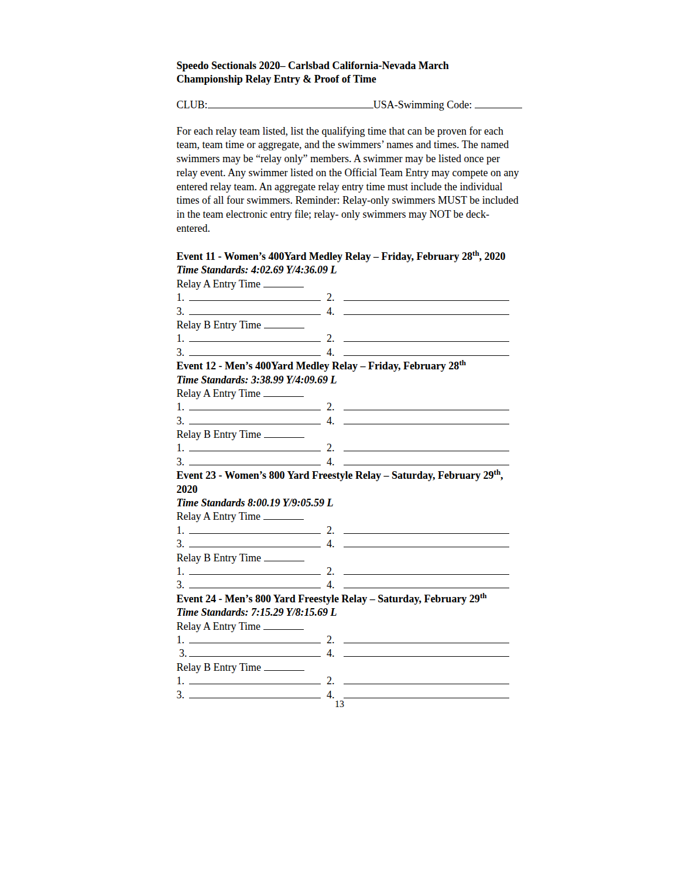Speedo Sectionals 2020– Carlsbad California-Nevada March
Championship Relay Entry & Proof of Time
CLUB: USA-Swimming Code:
For each relay team listed, list the qualifying time that can be proven for each team, team time or aggregate, and the swimmers’ names and times. The named swimmers may be “relay only” members. A swimmer may be listed once per relay event. Any swimmer listed on the Official Team Entry may compete on any entered relay team. An aggregate relay entry time must include the individual times of all four swimmers. Reminder: Relay-only swimmers MUST be included in the team electronic entry file; relay- only swimmers may NOT be deck-entered.
Event 11 - Women’s 400Yard Medley Relay – Friday, February 28th, 2020
Time Standards: 4:02.69 Y/4:36.09 L
Relay A Entry Time
| 1. | | 2. | |
| 3. | | 4. | |
Relay B Entry Time
| 1. | | 2. | |
| 3. | | 4. | |
Event 12 - Men’s 400Yard Medley Relay – Friday, February 28th
Time Standards: 3:38.99 Y/4:09.69 L
Relay A Entry Time
| 1. | | 2. | |
| 3. | | 4. | |
Relay B Entry Time
| 1. | | 2. | |
| 3. | | 4. | |
Event 23 - Women’s 800 Yard Freestyle Relay – Saturday, February 29th, 2020
Time Standards 8:00.19 Y/9:05.59 L
Relay A Entry Time
| 1. | | 2. | |
| 3. | | 4. | |
Relay B Entry Time
| 1. | | 2. | |
| 3. | | 4. | |
Event 24 - Men’s 800 Yard Freestyle Relay – Saturday, February 29th
Time Standards: 7:15.29 Y/8:15.69 L
Relay A Entry Time
| 1. | | 2. | |
| 3. | | 4. | |
Relay B Entry Time
| 1. | | 2. | |
| 3. | | 4. | |
13